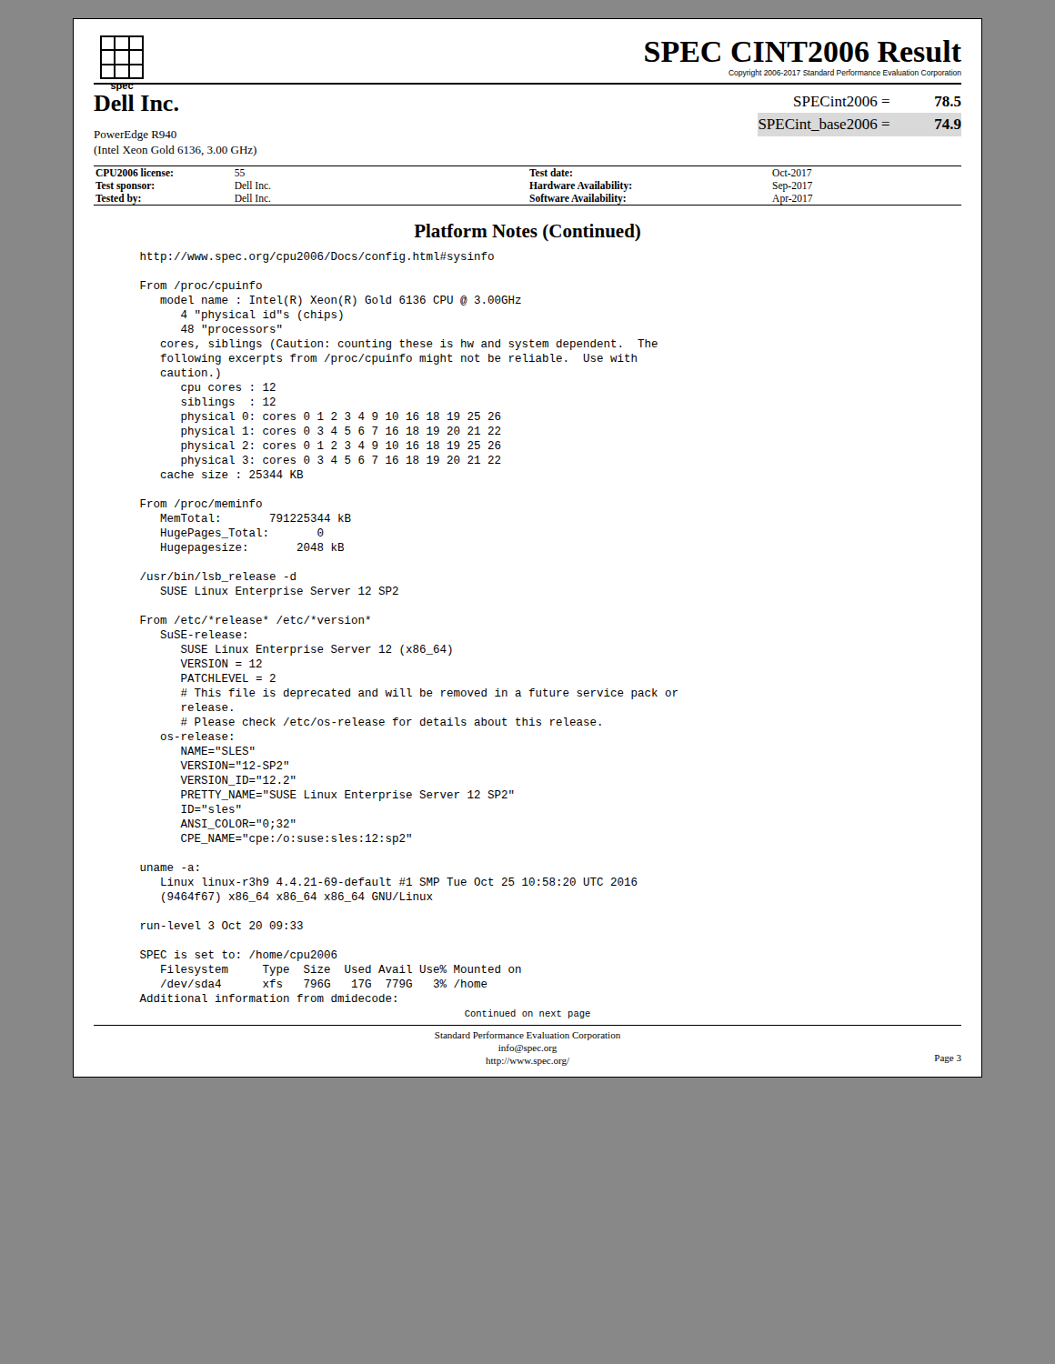spec
SPEC CINT2006 Result
Copyright 2006-2017 Standard Performance Evaluation Corporation
Dell Inc.
PowerEdge R940
(Intel Xeon Gold 6136, 3.00 GHz)
SPECint2006 = 78.5
SPECint_base2006 = 74.9
| CPU2006 license: | 55 | Test date: | Oct-2017 |
| Test sponsor: | Dell Inc. | Hardware Availability: | Sep-2017 |
| Tested by: | Dell Inc. | Software Availability: | Apr-2017 |
Platform Notes (Continued)
   http://www.spec.org/cpu2006/Docs/config.html#sysinfo

   From /proc/cpuinfo
      model name : Intel(R) Xeon(R) Gold 6136 CPU @ 3.00GHz
         4 "physical id"s (chips)
         48 "processors"
      cores, siblings (Caution: counting these is hw and system dependent.  The
      following excerpts from /proc/cpuinfo might not be reliable.  Use with
      caution.)
         cpu cores : 12
         siblings  : 12
         physical 0: cores 0 1 2 3 4 9 10 16 18 19 25 26
         physical 1: cores 0 3 4 5 6 7 16 18 19 20 21 22
         physical 2: cores 0 1 2 3 4 9 10 16 18 19 25 26
         physical 3: cores 0 3 4 5 6 7 16 18 19 20 21 22
      cache size : 25344 KB

   From /proc/meminfo
      MemTotal:       791225344 kB
      HugePages_Total:       0
      Hugepagesize:       2048 kB

   /usr/bin/lsb_release -d
      SUSE Linux Enterprise Server 12 SP2

   From /etc/*release* /etc/*version*
      SuSE-release:
         SUSE Linux Enterprise Server 12 (x86_64)
         VERSION = 12
         PATCHLEVEL = 2
         # This file is deprecated and will be removed in a future service pack or
         release.
         # Please check /etc/os-release for details about this release.
      os-release:
         NAME="SLES"
         VERSION="12-SP2"
         VERSION_ID="12.2"
         PRETTY_NAME="SUSE Linux Enterprise Server 12 SP2"
         ID="sles"
         ANSI_COLOR="0;32"
         CPE_NAME="cpe:/o:suse:sles:12:sp2"

   uname -a:
      Linux linux-r3h9 4.4.21-69-default #1 SMP Tue Oct 25 10:58:20 UTC 2016
      (9464f67) x86_64 x86_64 x86_64 GNU/Linux

   run-level 3 Oct 20 09:33

   SPEC is set to: /home/cpu2006
      Filesystem     Type  Size  Used Avail Use% Mounted on
      /dev/sda4      xfs   796G   17G  779G   3% /home
   Additional information from dmidecode:
Continued on next page
Standard Performance Evaluation Corporation
info@spec.org
http://www.spec.org/ Page 3